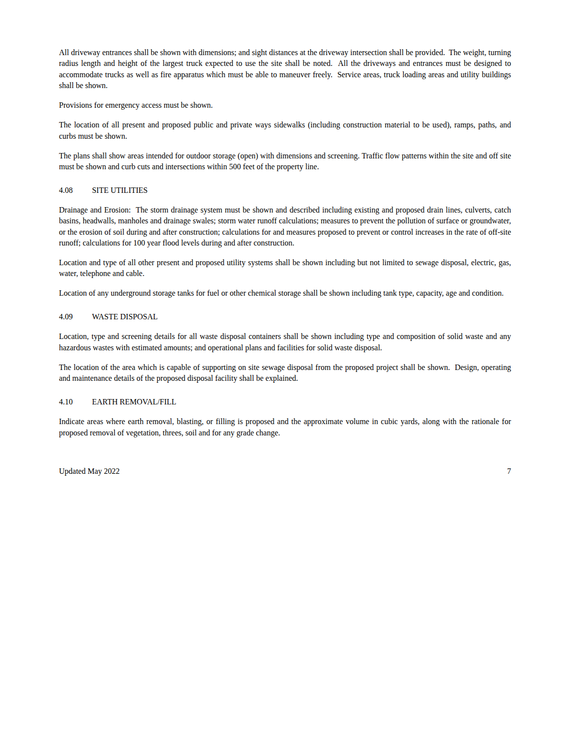All driveway entrances shall be shown with dimensions; and sight distances at the driveway intersection shall be provided. The weight, turning radius length and height of the largest truck expected to use the site shall be noted. All the driveways and entrances must be designed to accommodate trucks as well as fire apparatus which must be able to maneuver freely. Service areas, truck loading areas and utility buildings shall be shown.
Provisions for emergency access must be shown.
The location of all present and proposed public and private ways sidewalks (including construction material to be used), ramps, paths, and curbs must be shown.
The plans shall show areas intended for outdoor storage (open) with dimensions and screening. Traffic flow patterns within the site and off site must be shown and curb cuts and intersections within 500 feet of the property line.
4.08 SITE UTILITIES
Drainage and Erosion: The storm drainage system must be shown and described including existing and proposed drain lines, culverts, catch basins, headwalls, manholes and drainage swales; storm water runoff calculations; measures to prevent the pollution of surface or groundwater, or the erosion of soil during and after construction; calculations for and measures proposed to prevent or control increases in the rate of off-site runoff; calculations for 100 year flood levels during and after construction.
Location and type of all other present and proposed utility systems shall be shown including but not limited to sewage disposal, electric, gas, water, telephone and cable.
Location of any underground storage tanks for fuel or other chemical storage shall be shown including tank type, capacity, age and condition.
4.09 WASTE DISPOSAL
Location, type and screening details for all waste disposal containers shall be shown including type and composition of solid waste and any hazardous wastes with estimated amounts; and operational plans and facilities for solid waste disposal.
The location of the area which is capable of supporting on site sewage disposal from the proposed project shall be shown. Design, operating and maintenance details of the proposed disposal facility shall be explained.
4.10 EARTH REMOVAL/FILL
Indicate areas where earth removal, blasting, or filling is proposed and the approximate volume in cubic yards, along with the rationale for proposed removal of vegetation, threes, soil and for any grade change.
Updated May 2022 7